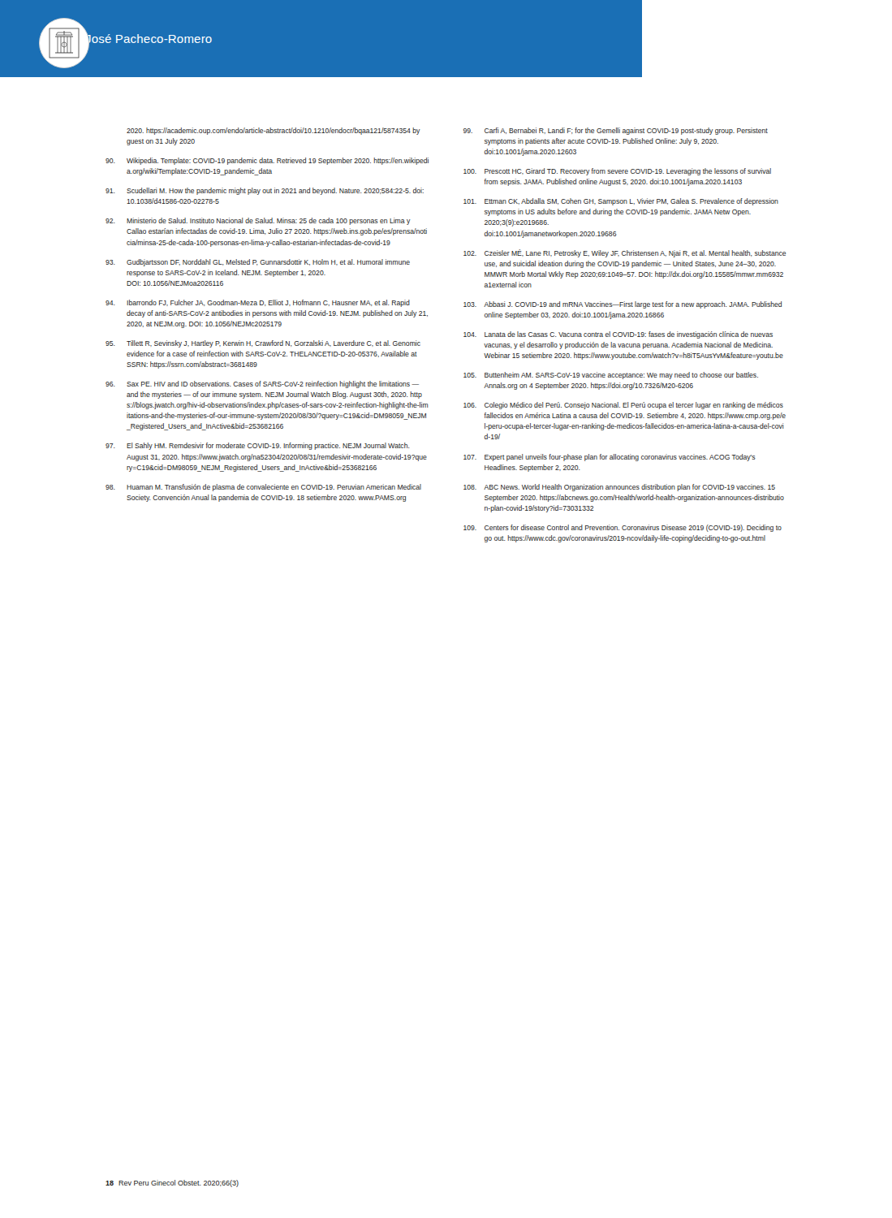José Pacheco-Romero
2020. https://academic.oup.com/endo/article-abstract/doi/10.1210/endocr/bqaa121/5874354 by guest on 31 July 2020
90. Wikipedia. Template: COVID-19 pandemic data. Retrieved 19 September 2020. https://en.wikipedia.org/wiki/Template:COVID-19_pandemic_data
91. Scudellari M. How the pandemic might play out in 2021 and beyond. Nature. 2020;584:22-5. doi: 10.1038/d41586-020-02278-5
92. Ministerio de Salud. Instituto Nacional de Salud. Minsa: 25 de cada 100 personas en Lima y Callao estarían infectadas de covid-19. Lima, Julio 27 2020. https://web.ins.gob.pe/es/prensa/noticia/minsa-25-de-cada-100-personas-en-lima-y-callao-estarian-infectadas-de-covid-19
93. Gudbjartsson DF, Norddahl GL, Melsted P, Gunnarsdottir K, Holm H, et al. Humoral immune response to SARS-CoV-2 in Iceland. NEJM. September 1, 2020.
DOI: 10.1056/NEJMoa2026116
94. Ibarrondo FJ, Fulcher JA, Goodman-Meza D, Elliot J, Hofmann C, Hausner MA, et al. Rapid decay of anti-SARS-CoV-2 antibodies in persons with mild Covid-19. NEJM. published on July 21, 2020, at NEJM.org. DOI: 10.1056/NEJMc2025179
95. Tillett R, Sevinsky J, Hartley P, Kerwin H, Crawford N, Gorzalski A, Laverdure C, et al. Genomic evidence for a case of reinfection with SARS-CoV-2. THELANCETID-D-20-05376, Available at SSRN: https://ssrn.com/abstract=3681489
96. Sax PE. HIV and ID observations. Cases of SARS-CoV-2 reinfection highlight the limitations — and the mysteries — of our immune system. NEJM Journal Watch Blog. August 30th, 2020. https://blogs.jwatch.org/hiv-id-observations/index.php/cases-of-sars-cov-2-reinfection-highlight-the-limitations-and-the-mysteries-of-our-immune-system/2020/08/30/?query=C19&cid=DM98059_NEJM_Registered_Users_and_InActive&bid=253682166
97. El Sahly HM. Remdesivir for moderate COVID-19. Informing practice. NEJM Journal Watch. August 31, 2020. https://www.jwatch.org/na52304/2020/08/31/remdesivir-moderate-covid-19?query=C19&cid=DM98059_NEJM_Registered_Users_and_InActive&bid=253682166
98. Huaman M. Transfusión de plasma de convaleciente en COVID-19. Peruvian American Medical Society. Convención Anual la pandemia de COVID-19. 18 setiembre 2020. www.PAMS.org
99. Carfi A, Bernabei R, Landi F; for the Gemelli against COVID-19 post-study group. Persistent symptoms in patients after acute COVID-19. Published Online: July 9, 2020. doi:10.1001/jama.2020.12603
100. Prescott HC, Girard TD. Recovery from severe COVID-19. Leveraging the lessons of survival from sepsis. JAMA. Published online August 5, 2020. doi:10.1001/jama.2020.14103
101. Ettman CK, Abdalla SM, Cohen GH, Sampson L, Vivier PM, Galea S. Prevalence of depression symptoms in US adults before and during the COVID-19 pandemic. JAMA Netw Open. 2020;3(9):e2019686.
doi:10.1001/jamanetworkopen.2020.19686
102. Czeisler MÉ, Lane RI, Petrosky E, Wiley JF, Christensen A, Njai R, et al. Mental health, substance use, and suicidal ideation during the COVID-19 pandemic — United States, June 24–30, 2020. MMWR Morb Mortal Wkly Rep 2020;69:1049–57. DOI: http://dx.doi.org/10.15585/mmwr.mm6932a1external icon
103. Abbasi J. COVID-19 and mRNA Vaccines—First large test for a new approach. JAMA. Published online September 03, 2020. doi:10.1001/jama.2020.16866
104. Lanata de las Casas C. Vacuna contra el COVID-19: fases de investigación clínica de nuevas vacunas, y el desarrollo y producción de la vacuna peruana. Academia Nacional de Medicina. Webinar 15 setiembre 2020. https://www.youtube.com/watch?v=h8iT5AusYvM&feature=youtu.be
105. Buttenheim AM. SARS-CoV-19 vaccine acceptance: We may need to choose our battles. Annals.org on 4 September 2020. https://doi.org/10.7326/M20-6206
106. Colegio Médico del Perú. Consejo Nacional. El Perú ocupa el tercer lugar en ranking de médicos fallecidos en América Latina a causa del COVID-19. Setiembre 4, 2020. https://www.cmp.org.pe/el-peru-ocupa-el-tercer-lugar-en-ranking-de-medicos-fallecidos-en-america-latina-a-causa-del-covid-19/
107. Expert panel unveils four-phase plan for allocating coronavirus vaccines. ACOG Today's Headlines. September 2, 2020.
108. ABC News. World Health Organization announces distribution plan for COVID-19 vaccines. 15 September 2020. https://abcnews.go.com/Health/world-health-organization-announces-distribution-plan-covid-19/story?id=73031332
109. Centers for disease Control and Prevention. Coronavirus Disease 2019 (COVID-19). Deciding to go out. https://www.cdc.gov/coronavirus/2019-ncov/daily-life-coping/deciding-to-go-out.html
18 Rev Peru Ginecol Obstet. 2020;66(3)